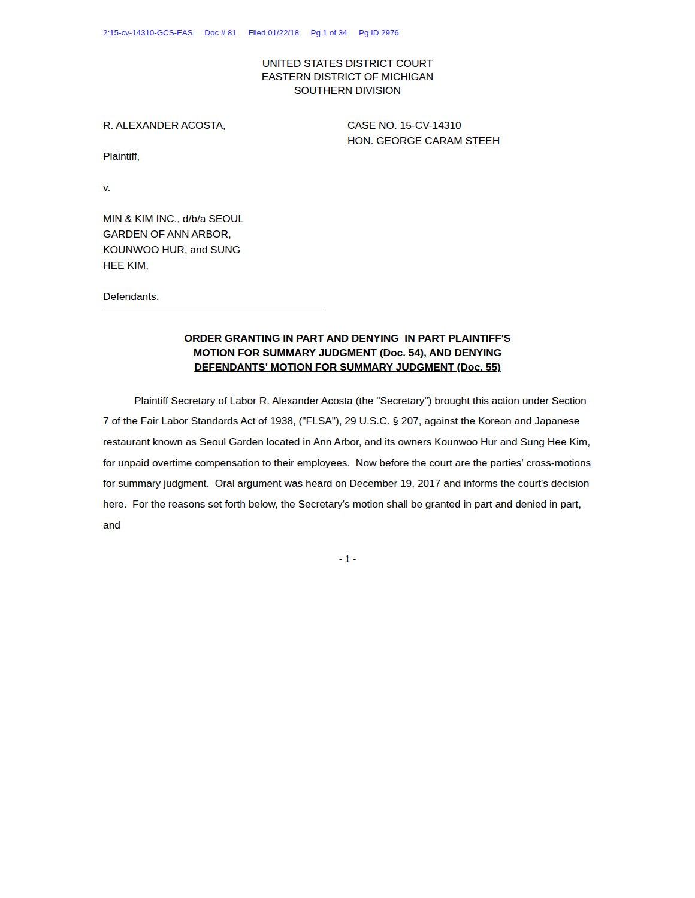2:15-cv-14310-GCS-EAS Doc # 81 Filed 01/22/18 Pg 1 of 34 Pg ID 2976
UNITED STATES DISTRICT COURT
EASTERN DISTRICT OF MICHIGAN
SOUTHERN DIVISION
| R. ALEXANDER ACOSTA, | CASE NO. 15-CV-14310 |
| | HON. GEORGE CARAM STEEH |
| Plaintiff, | |
| v. | |
| MIN & KIM INC., d/b/a SEOUL GARDEN OF ANN ARBOR, KOUNWOO HUR, and SUNG HEE KIM, | |
| Defendants. | |
ORDER GRANTING IN PART AND DENYING IN PART PLAINTIFF'S
MOTION FOR SUMMARY JUDGMENT (Doc. 54), AND DENYING
DEFENDANTS' MOTION FOR SUMMARY JUDGMENT (Doc. 55)
Plaintiff Secretary of Labor R. Alexander Acosta (the "Secretary") brought this action under Section 7 of the Fair Labor Standards Act of 1938, ("FLSA"), 29 U.S.C. § 207, against the Korean and Japanese restaurant known as Seoul Garden located in Ann Arbor, and its owners Kounwoo Hur and Sung Hee Kim, for unpaid overtime compensation to their employees. Now before the court are the parties' cross-motions for summary judgment. Oral argument was heard on December 19, 2017 and informs the court's decision here. For the reasons set forth below, the Secretary's motion shall be granted in part and denied in part, and
- 1 -